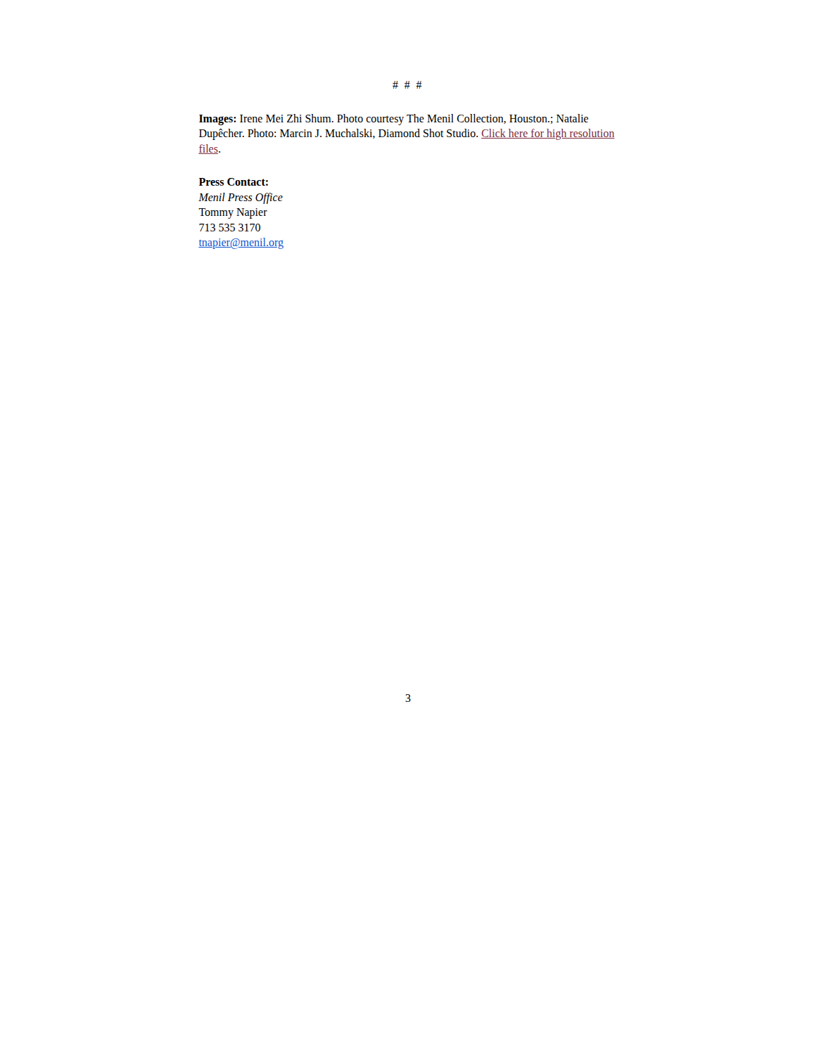# # #
Images: Irene Mei Zhi Shum. Photo courtesy The Menil Collection, Houston.; Natalie Dupêcher. Photo: Marcin J. Muchalski, Diamond Shot Studio. Click here for high resolution files.
Press Contact:
Menil Press Office
Tommy Napier
713 535 3170
tnapier@menil.org
3